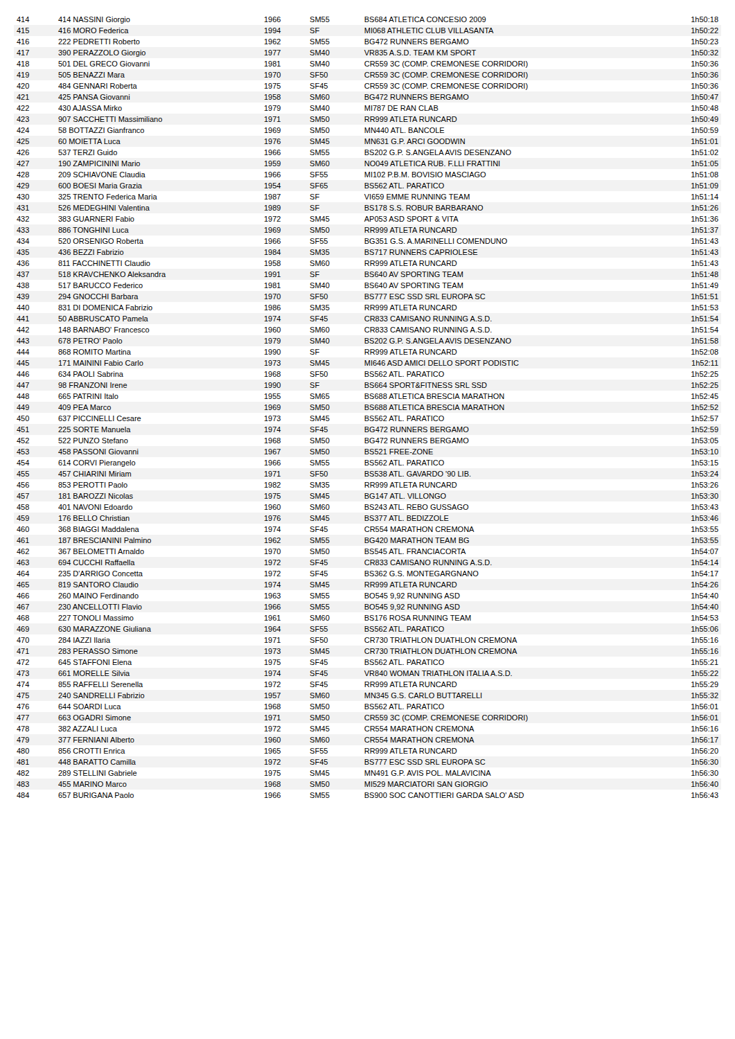| 414 | 414 NASSINI Giorgio | 1966 | SM55 | BS684 ATLETICA CONCESIO 2009 | 1h50:18 |
| 415 | 416 MORO Federica | 1994 | SF | MI068 ATHLETIC CLUB VILLASANTA | 1h50:22 |
| 416 | 222 PEDRETTI Roberto | 1962 | SM55 | BG472 RUNNERS BERGAMO | 1h50:23 |
| 417 | 390 PERAZZOLO Giorgio | 1977 | SM40 | VR835 A.S.D. TEAM KM SPORT | 1h50:32 |
| 418 | 501 DEL GRECO Giovanni | 1981 | SM40 | CR559 3C (COMP. CREMONESE CORRIDORI) | 1h50:36 |
| 419 | 505 BENAZZI Mara | 1970 | SF50 | CR559 3C (COMP. CREMONESE CORRIDORI) | 1h50:36 |
| 420 | 484 GENNARI Roberta | 1975 | SF45 | CR559 3C (COMP. CREMONESE CORRIDORI) | 1h50:36 |
| 421 | 425 PANSA Giovanni | 1958 | SM60 | BG472 RUNNERS BERGAMO | 1h50:47 |
| 422 | 430 AJASSA Mirko | 1979 | SM40 | MI787 DE RAN CLAB | 1h50:48 |
| 423 | 907 SACCHETTI Massimiliano | 1971 | SM50 | RR999 ATLETA RUNCARD | 1h50:49 |
| 424 | 58 BOTTAZZI Gianfranco | 1969 | SM50 | MN440 ATL. BANCOLE | 1h50:59 |
| 425 | 60 MOIETTA Luca | 1976 | SM45 | MN631 G.P. ARCI GOODWIN | 1h51:01 |
| 426 | 537 TERZI Guido | 1966 | SM55 | BS202 G.P. S.ANGELA AVIS DESENZANO | 1h51:02 |
| 427 | 190 ZAMPICININI Mario | 1959 | SM60 | NO049 ATLETICA RUB. F.LLI FRATTINI | 1h51:05 |
| 428 | 209 SCHIAVONE Claudia | 1966 | SF55 | MI102 P.B.M. BOVISIO MASCIAGO | 1h51:08 |
| 429 | 600 BOESI Maria Grazia | 1954 | SF65 | BS562 ATL. PARATICO | 1h51:09 |
| 430 | 325 TRENTO Federica Maria | 1987 | SF | VI659 EMME RUNNING TEAM | 1h51:14 |
| 431 | 526 MEDEGHINI Valentina | 1989 | SF | BS178 S.S. ROBUR BARBARANO | 1h51:26 |
| 432 | 383 GUARNERI Fabio | 1972 | SM45 | AP053 ASD SPORT & VITA | 1h51:36 |
| 433 | 886 TONGHINI Luca | 1969 | SM50 | RR999 ATLETA RUNCARD | 1h51:37 |
| 434 | 520 ORSENIGO Roberta | 1966 | SF55 | BG351 G.S. A.MARINELLI COMENDUNO | 1h51:43 |
| 435 | 436 BEZZI Fabrizio | 1984 | SM35 | BS717 RUNNERS CAPRIOLESE | 1h51:43 |
| 436 | 811 FACCHINETTI Claudio | 1958 | SM60 | RR999 ATLETA RUNCARD | 1h51:43 |
| 437 | 518 KRAVCHENKO Aleksandra | 1991 | SF | BS640 AV SPORTING TEAM | 1h51:48 |
| 438 | 517 BARUCCO Federico | 1981 | SM40 | BS640 AV SPORTING TEAM | 1h51:49 |
| 439 | 294 GNOCCHI Barbara | 1970 | SF50 | BS777 ESC SSD SRL EUROPA SC | 1h51:51 |
| 440 | 831 DI DOMENICA Fabrizio | 1986 | SM35 | RR999 ATLETA RUNCARD | 1h51:53 |
| 441 | 50 ABBRUSCATO Pamela | 1974 | SF45 | CR833 CAMISANO RUNNING A.S.D. | 1h51:54 |
| 442 | 148 BARNABO' Francesco | 1960 | SM60 | CR833 CAMISANO RUNNING A.S.D. | 1h51:54 |
| 443 | 678 PETRO' Paolo | 1979 | SM40 | BS202 G.P. S.ANGELA AVIS DESENZANO | 1h51:58 |
| 444 | 868 ROMITO Martina | 1990 | SF | RR999 ATLETA RUNCARD | 1h52:08 |
| 445 | 171 MAININI Fabio Carlo | 1973 | SM45 | MI646 ASD AMICI DELLO SPORT PODISTIC | 1h52:11 |
| 446 | 634 PAOLI Sabrina | 1968 | SF50 | BS562 ATL. PARATICO | 1h52:25 |
| 447 | 98 FRANZONI Irene | 1990 | SF | BS664 SPORT&FITNESS SRL SSD | 1h52:25 |
| 448 | 665 PATRINI Italo | 1955 | SM65 | BS688 ATLETICA BRESCIA MARATHON | 1h52:45 |
| 449 | 409 PEA Marco | 1969 | SM50 | BS688 ATLETICA BRESCIA MARATHON | 1h52:52 |
| 450 | 637 PICCINELLI Cesare | 1973 | SM45 | BS562 ATL. PARATICO | 1h52:57 |
| 451 | 225 SORTE Manuela | 1974 | SF45 | BG472 RUNNERS BERGAMO | 1h52:59 |
| 452 | 522 PUNZO Stefano | 1968 | SM50 | BG472 RUNNERS BERGAMO | 1h53:05 |
| 453 | 458 PASSONI Giovanni | 1967 | SM50 | BS521 FREE-ZONE | 1h53:10 |
| 454 | 614 CORVI Pierangelo | 1966 | SM55 | BS562 ATL. PARATICO | 1h53:15 |
| 455 | 457 CHIARINI Miriam | 1971 | SF50 | BS538 ATL. GAVARDO '90 LIB. | 1h53:24 |
| 456 | 853 PEROTTI Paolo | 1982 | SM35 | RR999 ATLETA RUNCARD | 1h53:26 |
| 457 | 181 BAROZZI Nicolas | 1975 | SM45 | BG147 ATL. VILLONGO | 1h53:30 |
| 458 | 401 NAVONI Edoardo | 1960 | SM60 | BS243 ATL. REBO GUSSAGO | 1h53:43 |
| 459 | 176 BELLO Christian | 1976 | SM45 | BS377 ATL. BEDIZZOLE | 1h53:46 |
| 460 | 368 BIAGGI Maddalena | 1974 | SF45 | CR554 MARATHON CREMONA | 1h53:55 |
| 461 | 187 BRESCIANINI Palmino | 1962 | SM55 | BG420 MARATHON TEAM BG | 1h53:55 |
| 462 | 367 BELOMETTI Arnaldo | 1970 | SM50 | BS545 ATL. FRANCIACORTA | 1h54:07 |
| 463 | 694 CUCCHI Raffaella | 1972 | SF45 | CR833 CAMISANO RUNNING A.S.D. | 1h54:14 |
| 464 | 235 D'ARRIGO Concetta | 1972 | SF45 | BS362 G.S. MONTEGARGNANO | 1h54:17 |
| 465 | 819 SANTORO Claudio | 1974 | SM45 | RR999 ATLETA RUNCARD | 1h54:26 |
| 466 | 260 MAINO Ferdinando | 1963 | SM55 | BO545 9,92 RUNNING ASD | 1h54:40 |
| 467 | 230 ANCELLOTTI Flavio | 1966 | SM55 | BO545 9,92 RUNNING ASD | 1h54:40 |
| 468 | 227 TONOLI Massimo | 1961 | SM60 | BS176 ROSA RUNNING TEAM | 1h54:53 |
| 469 | 630 MARAZZONE Giuliana | 1964 | SF55 | BS562 ATL. PARATICO | 1h55:06 |
| 470 | 284 IAZZI Ilaria | 1971 | SF50 | CR730 TRIATHLON DUATHLON CREMONA | 1h55:16 |
| 471 | 283 PERASSO Simone | 1973 | SM45 | CR730 TRIATHLON DUATHLON CREMONA | 1h55:16 |
| 472 | 645 STAFFONI Elena | 1975 | SF45 | BS562 ATL. PARATICO | 1h55:21 |
| 473 | 661 MORELLE Silvia | 1974 | SF45 | VR840 WOMAN TRIATHLON ITALIA A.S.D. | 1h55:22 |
| 474 | 855 RAFFELLI Serenella | 1972 | SF45 | RR999 ATLETA RUNCARD | 1h55:29 |
| 475 | 240 SANDRELLI Fabrizio | 1957 | SM60 | MN345 G.S. CARLO BUTTARELLI | 1h55:32 |
| 476 | 644 SOARDI Luca | 1968 | SM50 | BS562 ATL. PARATICO | 1h56:01 |
| 477 | 663 OGADRI Simone | 1971 | SM50 | CR559 3C (COMP. CREMONESE CORRIDORI) | 1h56:01 |
| 478 | 382 AZZALI Luca | 1972 | SM45 | CR554 MARATHON CREMONA | 1h56:16 |
| 479 | 377 FERNIANI Alberto | 1960 | SM60 | CR554 MARATHON CREMONA | 1h56:17 |
| 480 | 856 CROTTI Enrica | 1965 | SF55 | RR999 ATLETA RUNCARD | 1h56:20 |
| 481 | 448 BARATTO Camilla | 1972 | SF45 | BS777 ESC SSD SRL EUROPA SC | 1h56:30 |
| 482 | 289 STELLINI Gabriele | 1975 | SM45 | MN491 G.P. AVIS POL. MALAVICINA | 1h56:30 |
| 483 | 455 MARINO Marco | 1968 | SM50 | MI529 MARCIATORI SAN GIORGIO | 1h56:40 |
| 484 | 657 BURIGANA Paolo | 1966 | SM55 | BS900 SOC CANOTTIERI GARDA SALO' ASD | 1h56:43 |